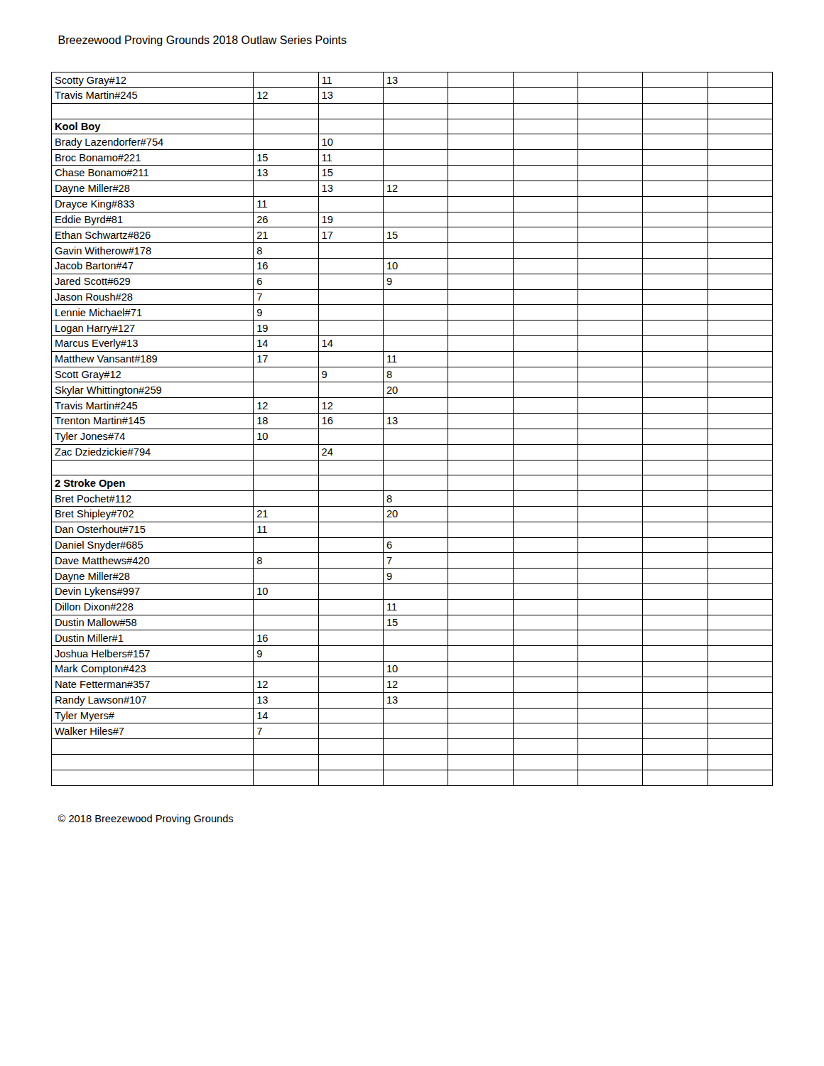Breezewood Proving Grounds 2018 Outlaw Series Points
| Scotty Gray#12 | | 11 | 13 | | | | | |
| Travis Martin#245 | 12 | 13 | | | | | | |
| Kool Boy | | | | | | | | |
| Brady Lazendorfer#754 | | 10 | | | | | | |
| Broc Bonamo#221 | 15 | 11 | | | | | | |
| Chase Bonamo#211 | 13 | 15 | | | | | | |
| Dayne Miller#28 | | 13 | 12 | | | | | |
| Drayce King#833 | 11 | | | | | | | |
| Eddie Byrd#81 | 26 | 19 | | | | | | |
| Ethan Schwartz#826 | 21 | 17 | 15 | | | | | |
| Gavin Witherow#178 | 8 | | | | | | | |
| Jacob Barton#47 | 16 | | 10 | | | | | |
| Jared Scott#629 | 6 | | 9 | | | | | |
| Jason Roush#28 | 7 | | | | | | | |
| Lennie Michael#71 | 9 | | | | | | | |
| Logan Harry#127 | 19 | | | | | | | |
| Marcus Everly#13 | 14 | 14 | | | | | | |
| Matthew Vansant#189 | 17 | | 11 | | | | | |
| Scott Gray#12 | | 9 | 8 | | | | | |
| Skylar Whittington#259 | | | 20 | | | | | |
| Travis Martin#245 | 12 | 12 | | | | | | |
| Trenton Martin#145 | 18 | 16 | 13 | | | | | |
| Tyler Jones#74 | 10 | | | | | | | |
| Zac Dziedzickie#794 | | 24 | | | | | | |
| 2 Stroke Open | | | | | | | | |
| Bret Pochet#112 | | | 8 | | | | | |
| Bret Shipley#702 | 21 | | 20 | | | | | |
| Dan Osterhout#715 | 11 | | | | | | | |
| Daniel Snyder#685 | | | 6 | | | | | |
| Dave Matthews#420 | 8 | | 7 | | | | | |
| Dayne Miller#28 | | | 9 | | | | | |
| Devin Lykens#997 | 10 | | | | | | | |
| Dillon Dixon#228 | | | 11 | | | | | |
| Dustin Mallow#58 | | | 15 | | | | | |
| Dustin Miller#1 | 16 | | | | | | | |
| Joshua Helbers#157 | 9 | | | | | | | |
| Mark Compton#423 | | | 10 | | | | | |
| Nate Fetterman#357 | 12 | | 12 | | | | | |
| Randy Lawson#107 | 13 | | 13 | | | | | |
| Tyler Myers# | 14 | | | | | | | |
| Walker Hiles#7 | 7 | | | | | | | |
© 2018 Breezewood Proving Grounds